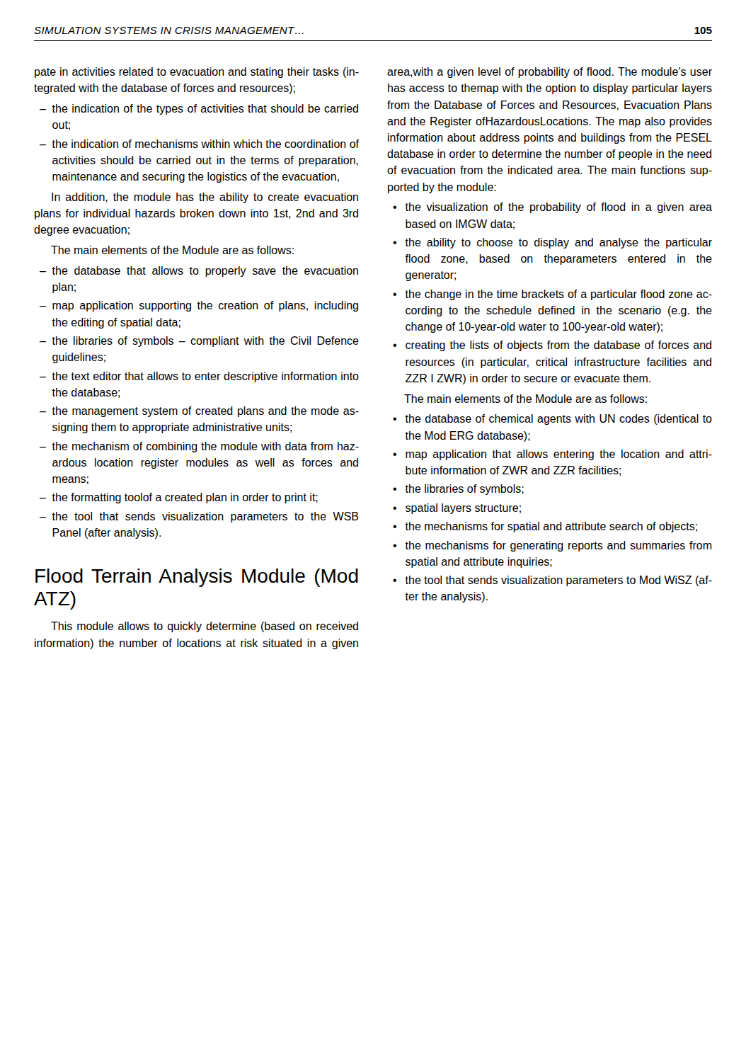Simulation systems in crisis management… 105
pate in activities related to evacuation and stating their tasks (integrated with the database of forces and resources);
the indication of the types of activities that should be carried out;
the indication of mechanisms within which the coordination of activities should be carried out in the terms of preparation, maintenance and securing the logistics of the evacuation,
In addition, the module has the ability to create evacuation plans for individual hazards broken down into 1st, 2nd and 3rd degree evacuation;
The main elements of the Module are as follows:
the database that allows to properly save the evacuation plan;
map application supporting the creation of plans, including the editing of spatial data;
the libraries of symbols – compliant with the Civil Defence guidelines;
the text editor that allows to enter descriptive information into the database;
the management system of created plans and the mode assigning them to appropriate administrative units;
the mechanism of combining the module with data from hazardous location register modules as well as forces and means;
the formatting toolof a created plan in order to print it;
the tool that sends visualization parameters to the WSB Panel (after analysis).
Flood Terrain Analysis Module (Mod ATZ)
This module allows to quickly determine (based on received information) the number of locations at risk situated in a given area,with a given level of probability of flood. The module’s user has access to themap with the option to display particular layers from the Database of Forces and Resources, Evacuation Plans and the Register ofHazardousLocations. The map also provides information about address points and buildings from the PESEL database in order to determine the number of people in the need of evacuation from the indicated area. The main functions supported by the module:
the visualization of the probability of flood in a given area based on IMGW data;
the ability to choose to display and analyse the particular flood zone, based on theparameters entered in the generator;
the change in the time brackets of a particular flood zone according to the schedule defined in the scenario (e.g. the change of 10-year-old water to 100-year-old water);
creating the lists of objects from the database of forces and resources (in particular, critical infrastructure facilities and ZZR I ZWR) in order to secure or evacuate them.
The main elements of the Module are as follows:
the database of chemical agents with UN codes (identical to the Mod ERG database);
map application that allows entering the location and attribute information of ZWR and ZZR facilities;
the libraries of symbols;
spatial layers structure;
the mechanisms for spatial and attribute search of objects;
the mechanisms for generating reports and summaries from spatial and attribute inquiries;
the tool that sends visualization parameters to Mod WiSZ (after the analysis).